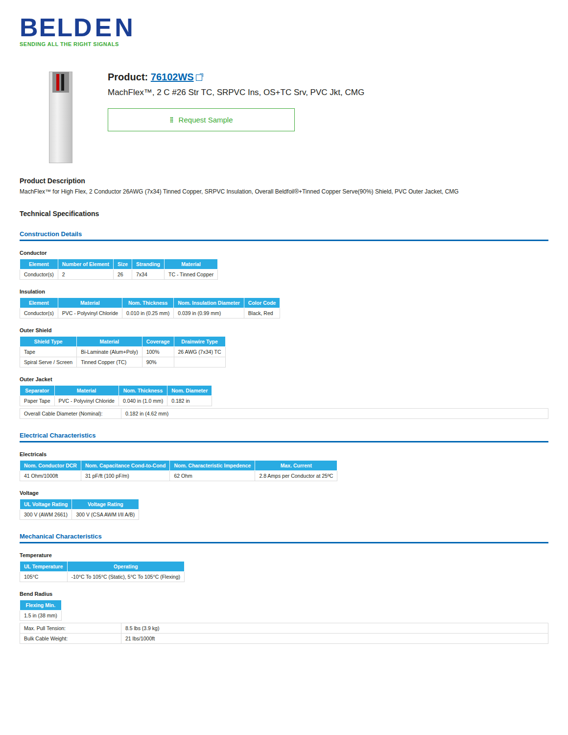BELDEN
SENDING ALL THE RIGHT SIGNALS
Product: 76102WS
MachFlex™, 2 C #26 Str TC, SRPVC Ins, OS+TC Srv, PVC Jkt, CMG
⁞⁞ Request Sample
Product Description
MachFlex™ for High Flex, 2 Conductor 26AWG (7x34) Tinned Copper, SRPVC Insulation, Overall Beldfoil®+Tinned Copper Serve(90%) Shield, PVC Outer Jacket, CMG
Technical Specifications
Construction Details
Conductor
| Element | Number of Element | Size | Stranding | Material |
| --- | --- | --- | --- | --- |
| Conductor(s) | 2 | 26 | 7x34 | TC - Tinned Copper |
Insulation
| Element | Material | Nom. Thickness | Nom. Insulation Diameter | Color Code |
| --- | --- | --- | --- | --- |
| Conductor(s) | PVC - Polyvinyl Chloride | 0.010 in (0.25 mm) | 0.039 in (0.99 mm) | Black, Red |
Outer Shield
| Shield Type | Material | Coverage | Drainwire Type |
| --- | --- | --- | --- |
| Tape | Bi-Laminate (Alum+Poly) | 100% | 26 AWG (7x34) TC |
| Spiral Serve / Screen | Tinned Copper (TC) | 90% | |
Outer Jacket
| Separator | Material | Nom. Thickness | Nom. Diameter |
| --- | --- | --- | --- |
| Paper Tape | PVC - Polyvinyl Chloride | 0.040 in (1.0 mm) | 0.182 in |
| Overall Cable Diameter (Nominal): | 0.182 in (4.62 mm) |
Electrical Characteristics
Electricals
| Nom. Conductor DCR | Nom. Capacitance Cond-to-Cond | Nom. Characteristic Impedence | Max. Current |
| --- | --- | --- | --- |
| 41 Ohm/1000ft | 31 pF/ft (100 pF/m) | 62 Ohm | 2.8 Amps per Conductor at 25ºC |
Voltage
| UL Voltage Rating | Voltage Rating |
| --- | --- |
| 300 V (AWM 2661) | 300 V (CSA AWM I/II A/B) |
Mechanical Characteristics
Temperature
| UL Temperature | Operating |
| --- | --- |
| 105°C | -10°C To 105°C (Static), 5°C To 105°C (Flexing) |
Bend Radius
| Flexing Min. |
| --- |
| 1.5 in (38 mm) |
| Max. Pull Tension: | 8.5 lbs (3.9 kg) |
| Bulk Cable Weight: | 21 lbs/1000ft |